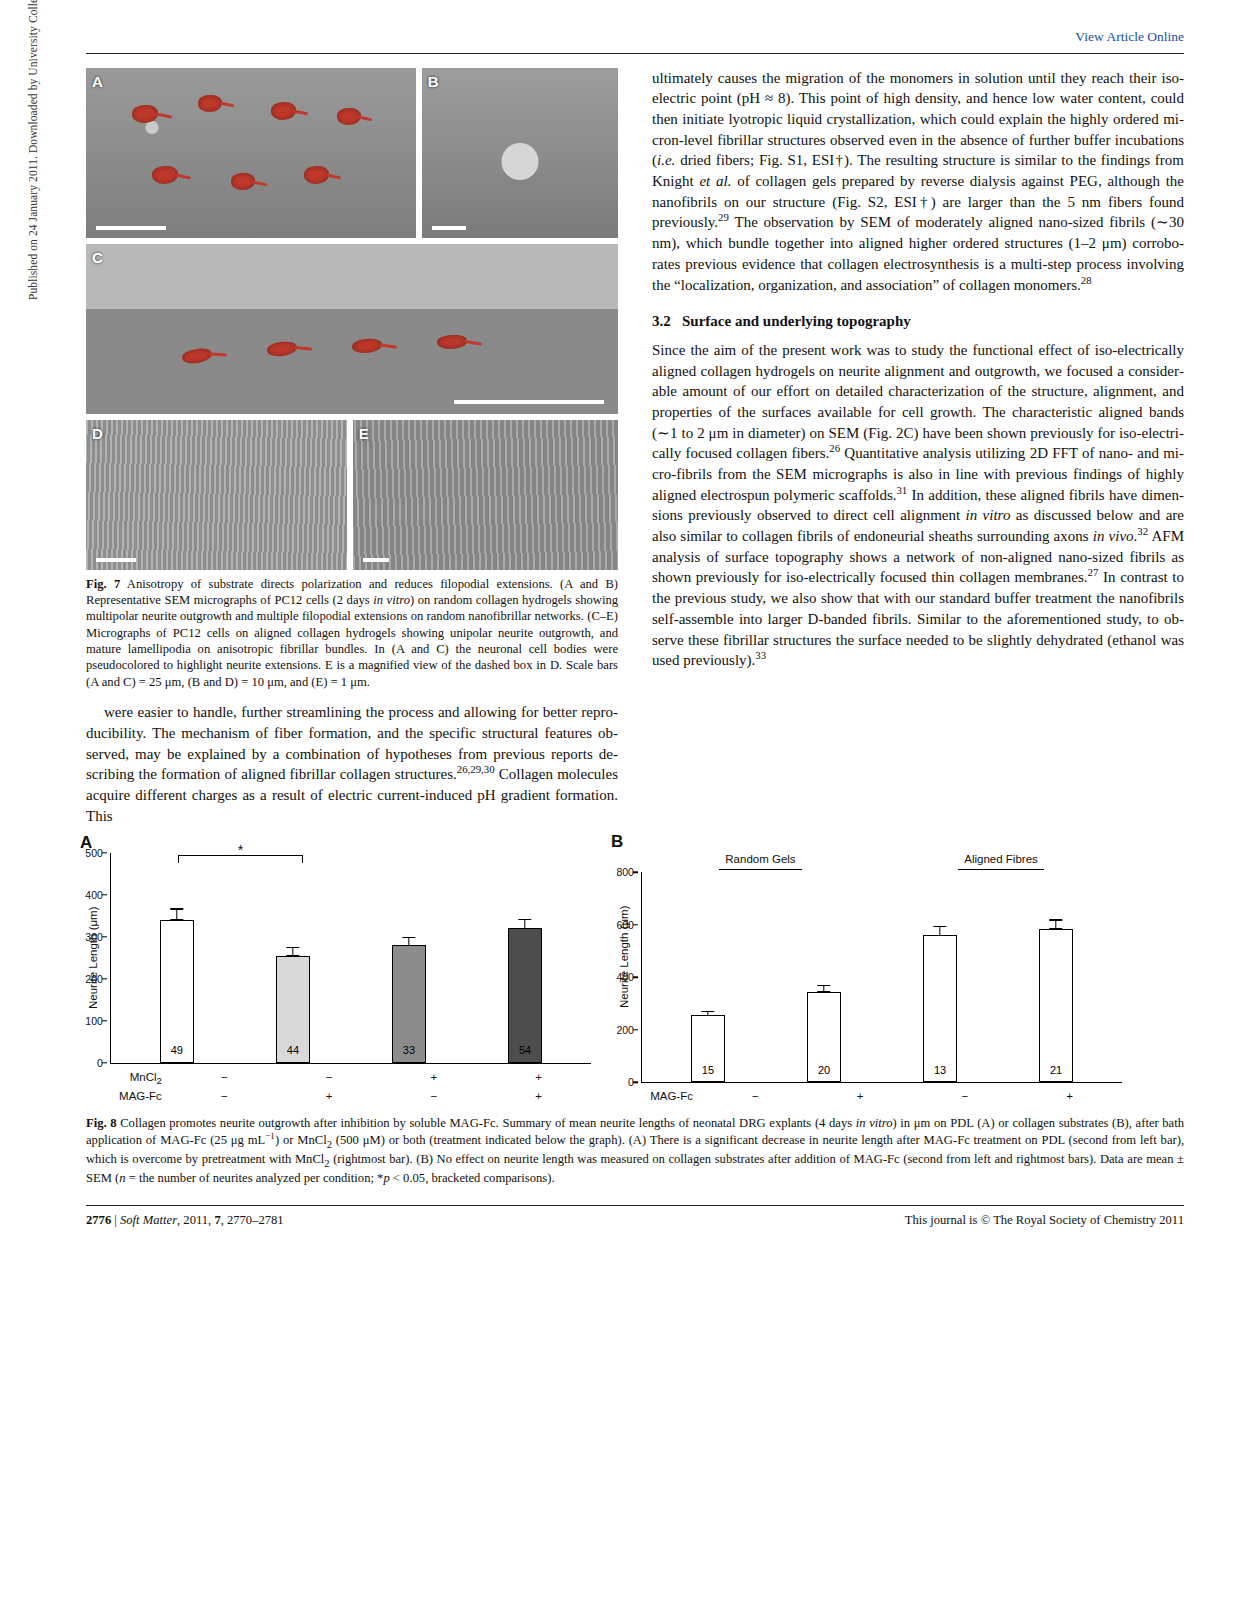View Article Online
Published on 24 January 2011. Downloaded by University College Dublin on 21/10/2013 12:56:58.
A
B
C
D
E
Fig. 7 Anisotropy of substrate directs polarization and reduces filopodial extensions. (A and B) Representative SEM micrographs of PC12 cells (2 days in vitro) on random collagen hydrogels showing multipolar neurite outgrowth and multiple filopodial extensions on random nanofibrillar networks. (C–E) Micrographs of PC12 cells on aligned collagen hydrogels showing unipolar neurite outgrowth, and mature lamellipodia on anisotropic fibrillar bundles. In (A and C) the neuronal cell bodies were pseudocolored to highlight neurite extensions. E is a magnified view of the dashed box in D. Scale bars (A and C) = 25 μm, (B and D) = 10 μm, and (E) = 1 μm.
were easier to handle, further streamlining the process and allowing for better reproducibility. The mechanism of fiber formation, and the specific structural features observed, may be explained by a combination of hypotheses from previous reports describing the formation of aligned fibrillar collagen structures.26,29,30 Collagen molecules acquire different charges as a result of electric current-induced pH gradient formation. This
ultimately causes the migration of the monomers in solution until they reach their iso-electric point (pH ≈ 8). This point of high density, and hence low water content, could then initiate lyotropic liquid crystallization, which could explain the highly ordered micron-level fibrillar structures observed even in the absence of further buffer incubations (i.e. dried fibers; Fig. S1, ESI†). The resulting structure is similar to the findings from Knight et al. of collagen gels prepared by reverse dialysis against PEG, although the nanofibrils on our structure (Fig. S2, ESI†) are larger than the 5 nm fibers found previously.29 The observation by SEM of moderately aligned nano-sized fibrils (∼30 nm), which bundle together into aligned higher ordered structures (1–2 μm) corroborates previous evidence that collagen electrosynthesis is a multi-step process involving the “localization, organization, and association” of collagen monomers.28
3.2 Surface and underlying topography
Since the aim of the present work was to study the functional effect of iso-electrically aligned collagen hydrogels on neurite alignment and outgrowth, we focused a considerable amount of our effort on detailed characterization of the structure, alignment, and properties of the surfaces available for cell growth. The characteristic aligned bands (∼1 to 2 μm in diameter) on SEM (Fig. 2C) have been shown previously for iso-electrically focused collagen fibers.26 Quantitative analysis utilizing 2D FFT of nano- and micro-fibrils from the SEM micrographs is also in line with previous findings of highly aligned electrospun polymeric scaffolds.31 In addition, these aligned fibrils have dimensions previously observed to direct cell alignment in vitro as discussed below and are also similar to collagen fibrils of endoneurial sheaths surrounding axons in vivo.32 AFM analysis of surface topography shows a network of non-aligned nano-sized fibrils as shown previously for iso-electrically focused thin collagen membranes.27 In contrast to the previous study, we also show that with our standard buffer treatment the nanofibrils self-assemble into larger D-banded fibrils. Similar to the aforementioned study, to observe these fibrillar structures the surface needed to be slightly dehydrated (ethanol was used previously).33
A
Neurite Length (μm)
500 400 300 200 100 0
*
49
44
33
54
MnCl2
−−++
MAG-Fc
−+−+
B
Neurite Length (μm)
Random Gels Aligned Fibres
800 600 400 200 0
15
20
13
21
MAG-Fc
−+−+
Fig. 8 Collagen promotes neurite outgrowth after inhibition by soluble MAG-Fc. Summary of mean neurite lengths of neonatal DRG explants (4 days in vitro) in μm on PDL (A) or collagen substrates (B), after bath application of MAG-Fc (25 μg mL−1) or MnCl2 (500 μM) or both (treatment indicated below the graph). (A) There is a significant decrease in neurite length after MAG-Fc treatment on PDL (second from left bar), which is overcome by pretreatment with MnCl2 (rightmost bar). (B) No effect on neurite length was measured on collagen substrates after addition of MAG-Fc (second from left and rightmost bars). Data are mean ± SEM (n = the number of neurites analyzed per condition; *p < 0.05, bracketed comparisons).
2776 | Soft Matter, 2011, 7, 2770–2781
This journal is © The Royal Society of Chemistry 2011